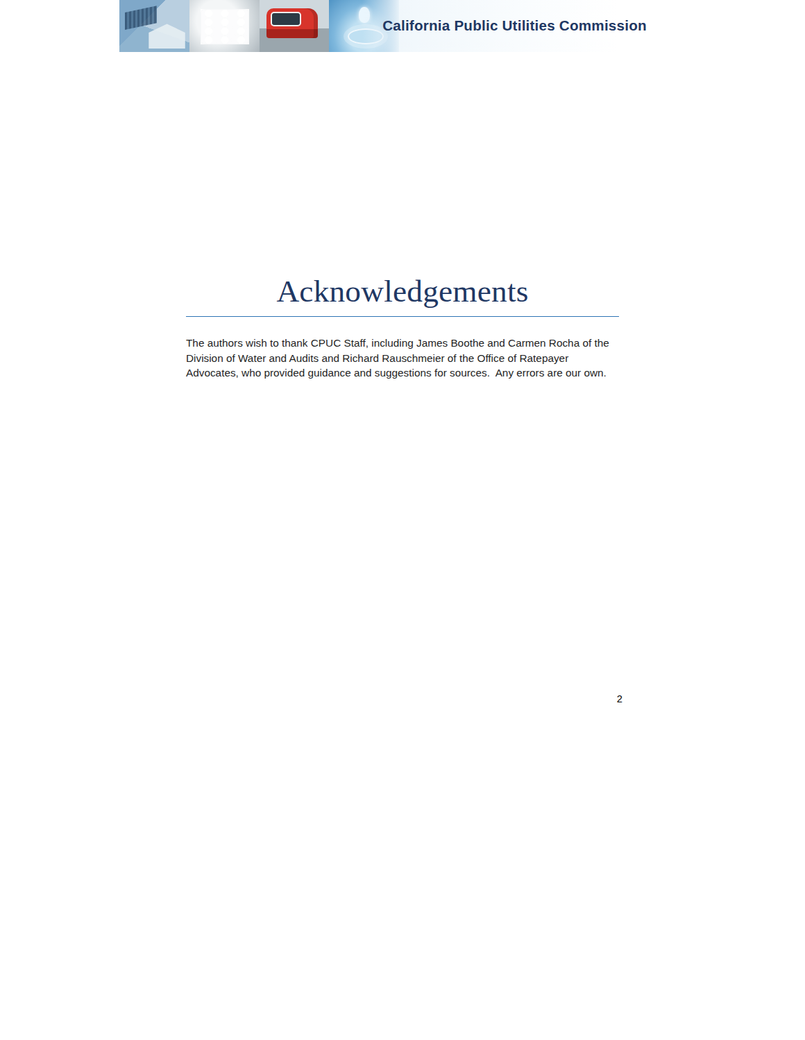California Public Utilities Commission
Acknowledgements
The authors wish to thank CPUC Staff, including James Boothe and Carmen Rocha of the Division of Water and Audits and Richard Rauschmeier of the Office of Ratepayer Advocates, who provided guidance and suggestions for sources. Any errors are our own.
2